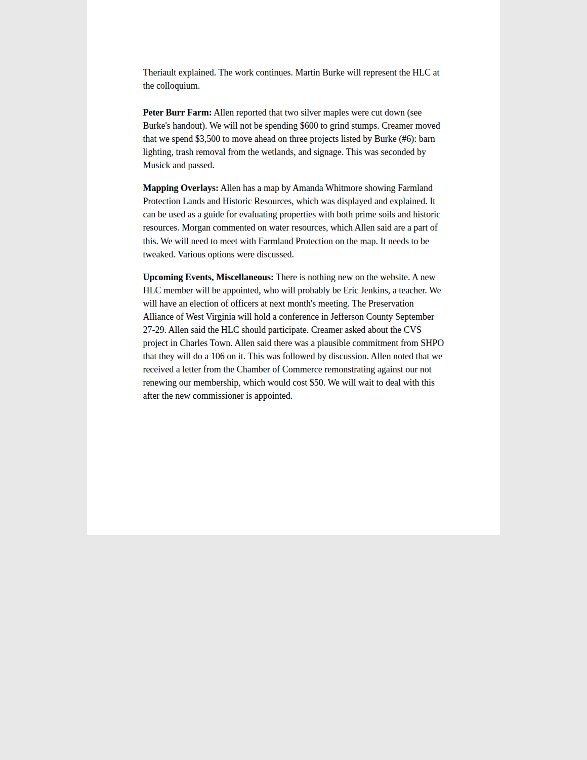Theriault explained. The work continues. Martin Burke will represent the HLC at the colloquium.
Peter Burr Farm: Allen reported that two silver maples were cut down (see Burke's handout). We will not be spending $600 to grind stumps. Creamer moved that we spend $3,500 to move ahead on three projects listed by Burke (#6): barn lighting, trash removal from the wetlands, and signage. This was seconded by Musick and passed.
Mapping Overlays: Allen has a map by Amanda Whitmore showing Farmland Protection Lands and Historic Resources, which was displayed and explained. It can be used as a guide for evaluating properties with both prime soils and historic resources. Morgan commented on water resources, which Allen said are a part of this. We will need to meet with Farmland Protection on the map. It needs to be tweaked. Various options were discussed.
Upcoming Events, Miscellaneous: There is nothing new on the website. A new HLC member will be appointed, who will probably be Eric Jenkins, a teacher. We will have an election of officers at next month's meeting. The Preservation Alliance of West Virginia will hold a conference in Jefferson County September 27-29. Allen said the HLC should participate. Creamer asked about the CVS project in Charles Town. Allen said there was a plausible commitment from SHPO that they will do a 106 on it. This was followed by discussion. Allen noted that we received a letter from the Chamber of Commerce remonstrating against our not renewing our membership, which would cost $50. We will wait to deal with this after the new commissioner is appointed.